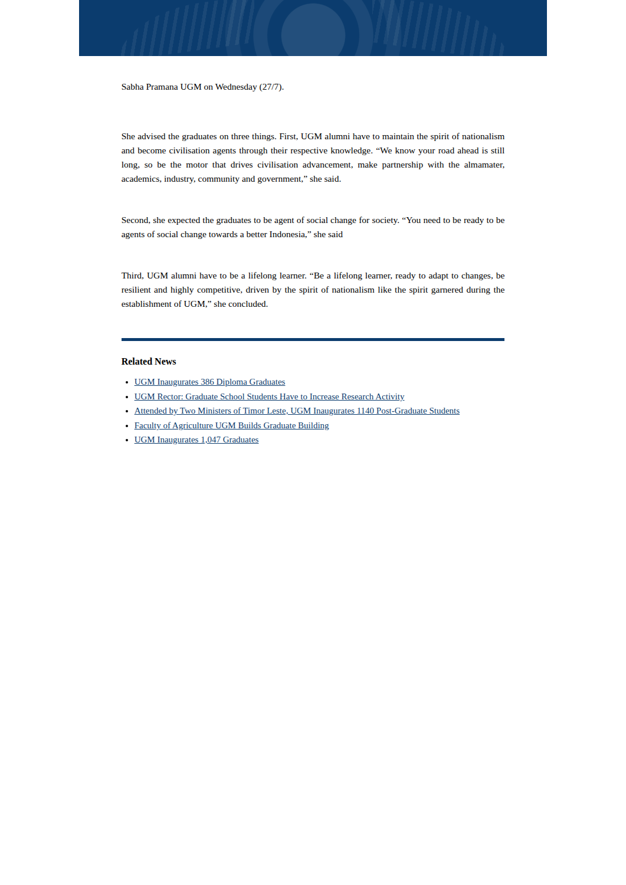Sabha Pramana UGM on Wednesday (27/7).
She advised the graduates on three things. First, UGM alumni have to maintain the spirit of nationalism and become civilisation agents through their respective knowledge. “We know your road ahead is still long, so be the motor that drives civilisation advancement, make partnership with the almamater, academics, industry, community and government,” she said.
Second, she expected the graduates to be agent of social change for society. “You need to be ready to be agents of social change towards a better Indonesia,” she said
Third, UGM alumni have to be a lifelong learner. “Be a lifelong learner, ready to adapt to changes, be resilient and highly competitive, driven by the spirit of nationalism like the spirit garnered during the establishment of UGM,” she concluded.
Related News
UGM Inaugurates 386 Diploma Graduates
UGM Rector: Graduate School Students Have to Increase Research Activity
Attended by Two Ministers of Timor Leste, UGM Inaugurates 1140 Post-Graduate Students
Faculty of Agriculture UGM Builds Graduate Building
UGM Inaugurates 1,047 Graduates